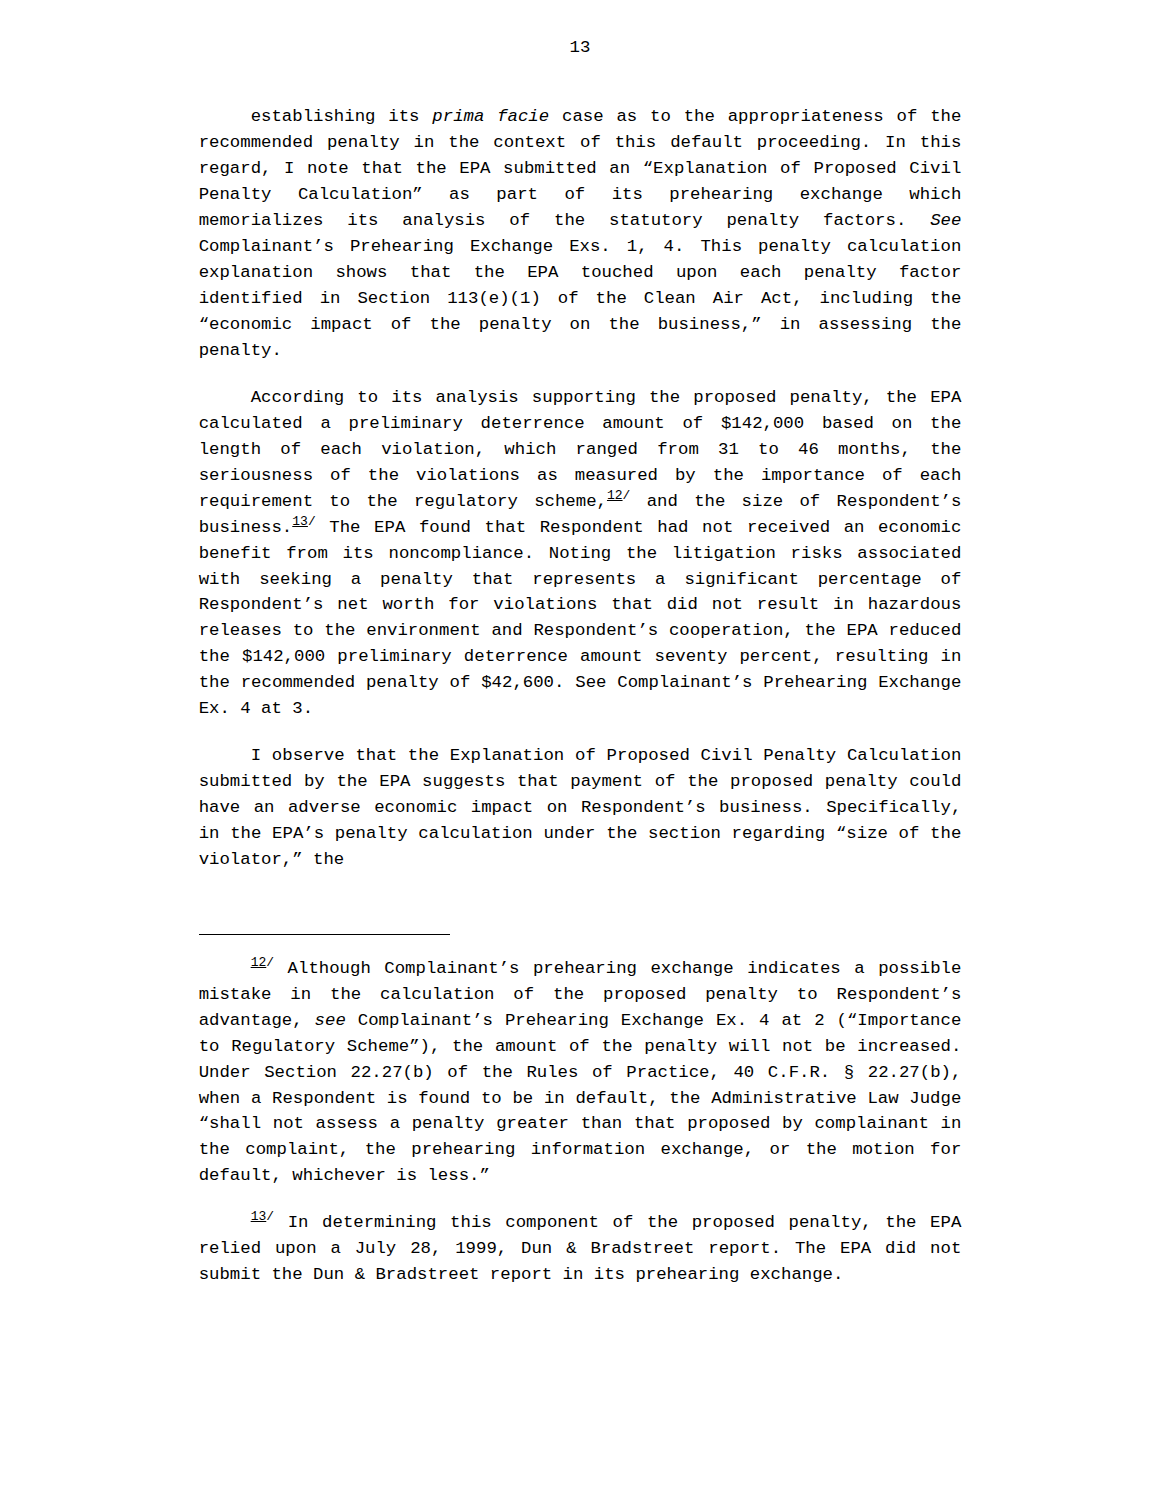13
establishing its prima facie case as to the appropriateness of the recommended penalty in the context of this default proceeding. In this regard, I note that the EPA submitted an “Explanation of Proposed Civil Penalty Calculation” as part of its prehearing exchange which memorializes its analysis of the statutory penalty factors. See Complainant’s Prehearing Exchange Exs. 1, 4. This penalty calculation explanation shows that the EPA touched upon each penalty factor identified in Section 113(e)(1) of the Clean Air Act, including the “economic impact of the penalty on the business,” in assessing the penalty.
According to its analysis supporting the proposed penalty, the EPA calculated a preliminary deterrence amount of $142,000 based on the length of each violation, which ranged from 31 to 46 months, the seriousness of the violations as measured by the importance of each requirement to the regulatory scheme,12/ and the size of Respondent’s business.13/ The EPA found that Respondent had not received an economic benefit from its noncompliance. Noting the litigation risks associated with seeking a penalty that represents a significant percentage of Respondent’s net worth for violations that did not result in hazardous releases to the environment and Respondent’s cooperation, the EPA reduced the $142,000 preliminary deterrence amount seventy percent, resulting in the recommended penalty of $42,600. See Complainant’s Prehearing Exchange Ex. 4 at 3.
I observe that the Explanation of Proposed Civil Penalty Calculation submitted by the EPA suggests that payment of the proposed penalty could have an adverse economic impact on Respondent’s business. Specifically, in the EPA’s penalty calculation under the section regarding “size of the violator,” the
12/ Although Complainant’s prehearing exchange indicates a possible mistake in the calculation of the proposed penalty to Respondent’s advantage, see Complainant’s Prehearing Exchange Ex. 4 at 2 (“Importance to Regulatory Scheme”), the amount of the penalty will not be increased. Under Section 22.27(b) of the Rules of Practice, 40 C.F.R. § 22.27(b), when a Respondent is found to be in default, the Administrative Law Judge “shall not assess a penalty greater than that proposed by complainant in the complaint, the prehearing information exchange, or the motion for default, whichever is less.”
13/ In determining this component of the proposed penalty, the EPA relied upon a July 28, 1999, Dun & Bradstreet report. The EPA did not submit the Dun & Bradstreet report in its prehearing exchange.